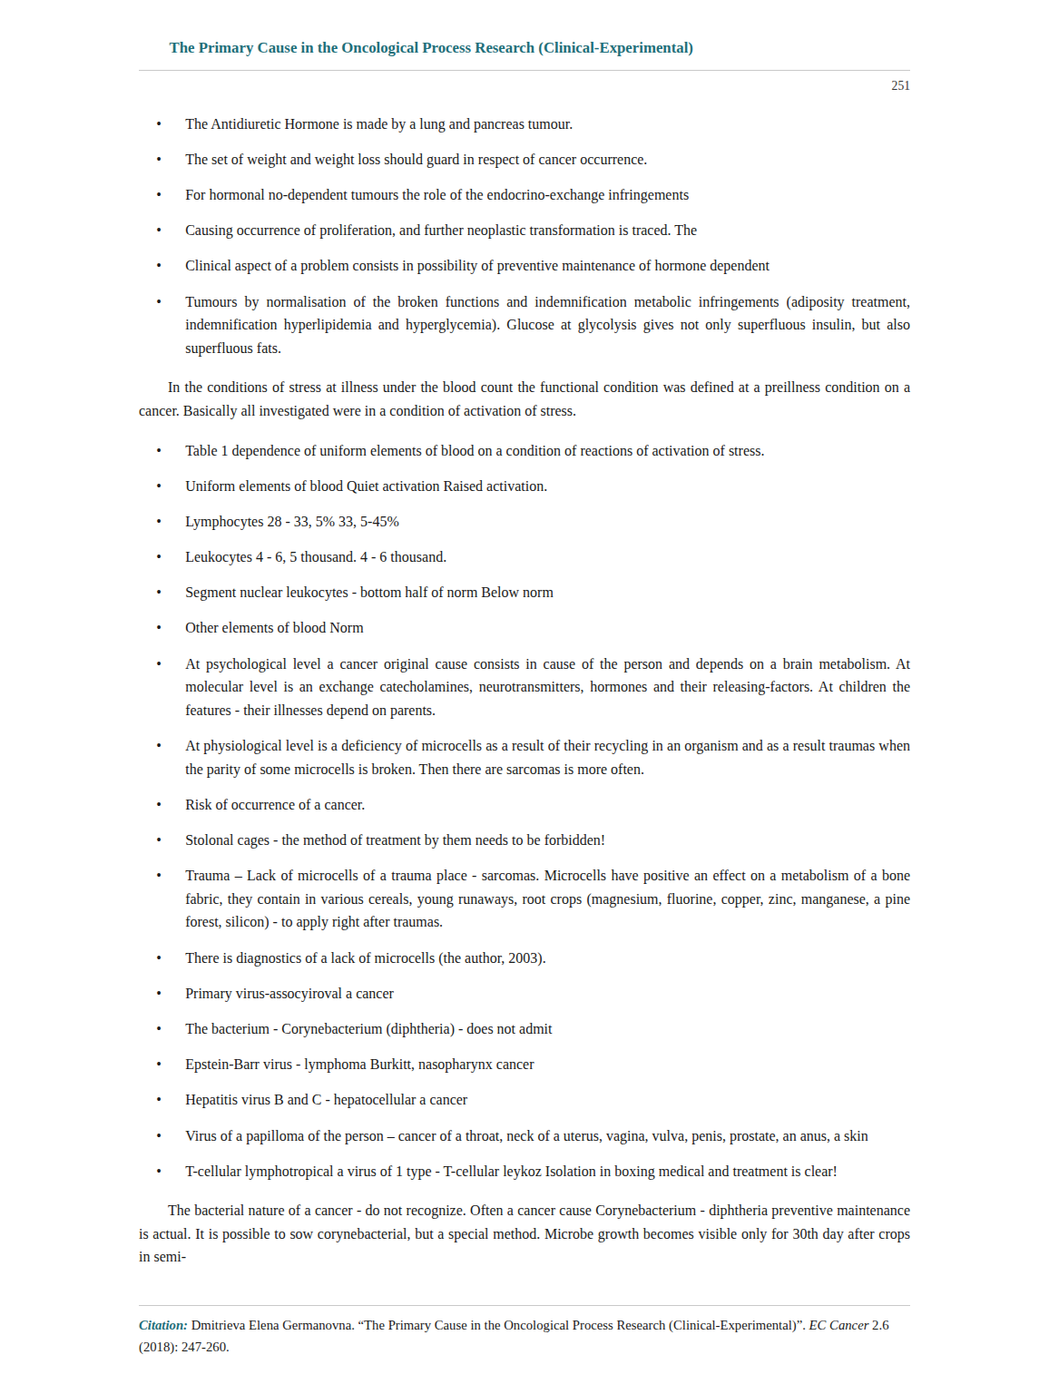The Primary Cause in the Oncological Process Research (Clinical-Experimental)
251
The Antidiuretic Hormone is made by a lung and pancreas tumour.
The set of weight and weight loss should guard in respect of cancer occurrence.
For hormonal no-dependent tumours the role of the endocrino-exchange infringements
Causing occurrence of proliferation, and further neoplastic transformation is traced. The
Clinical aspect of a problem consists in possibility of preventive maintenance of hormone dependent
Tumours by normalisation of the broken functions and indemnification metabolic infringements (adiposity treatment, indemnification hyperlipidemia and hyperglycemia). Glucose at glycolysis gives not only superfluous insulin, but also superfluous fats.
In the conditions of stress at illness under the blood count the functional condition was defined at a preillness condition on a cancer. Basically all investigated were in a condition of activation of stress.
Table 1 dependence of uniform elements of blood on a condition of reactions of activation of stress.
Uniform elements of blood Quiet activation Raised activation.
Lymphocytes 28 - 33, 5% 33, 5-45%
Leukocytes 4 - 6, 5 thousand. 4 - 6 thousand.
Segment nuclear leukocytes - bottom half of norm Below norm
Other elements of blood Norm
At psychological level a cancer original cause consists in cause of the person and depends on a brain metabolism. At molecular level is an exchange catecholamines, neurotransmitters, hormones and their releasing-factors. At children the features - their illnesses depend on parents.
At physiological level is a deficiency of microcells as a result of their recycling in an organism and as a result traumas when the parity of some microcells is broken. Then there are sarcomas is more often.
Risk of occurrence of a cancer.
Stolonal cages - the method of treatment by them needs to be forbidden!
Trauma – Lack of microcells of a trauma place - sarcomas. Microcells have positive an effect on a metabolism of a bone fabric, they contain in various cereals, young runaways, root crops (magnesium, fluorine, copper, zinc, manganese, a pine forest, silicon) - to apply right after traumas.
There is diagnostics of a lack of microcells (the author, 2003).
Primary virus-assocyiroval a cancer
The bacterium - Corynebacterium (diphtheria) - does not admit
Epstein-Barr virus - lymphoma Burkitt, nasopharynx cancer
Hepatitis virus B and C - hepatocellular a cancer
Virus of a papilloma of the person – cancer of a throat, neck of a uterus, vagina, vulva, penis, prostate, an anus, a skin
T-cellular lymphotropical a virus of 1 type - T-cellular leykoz Isolation in boxing medical and treatment is clear!
The bacterial nature of a cancer - do not recognize. Often a cancer cause Corynebacterium - diphtheria preventive maintenance is actual. It is possible to sow corynebacterial, but a special method. Microbe growth becomes visible only for 30th day after crops in semi-
Citation: Dmitrieva Elena Germanovna. “The Primary Cause in the Oncological Process Research (Clinical-Experimental)”. EC Cancer 2.6 (2018): 247-260.